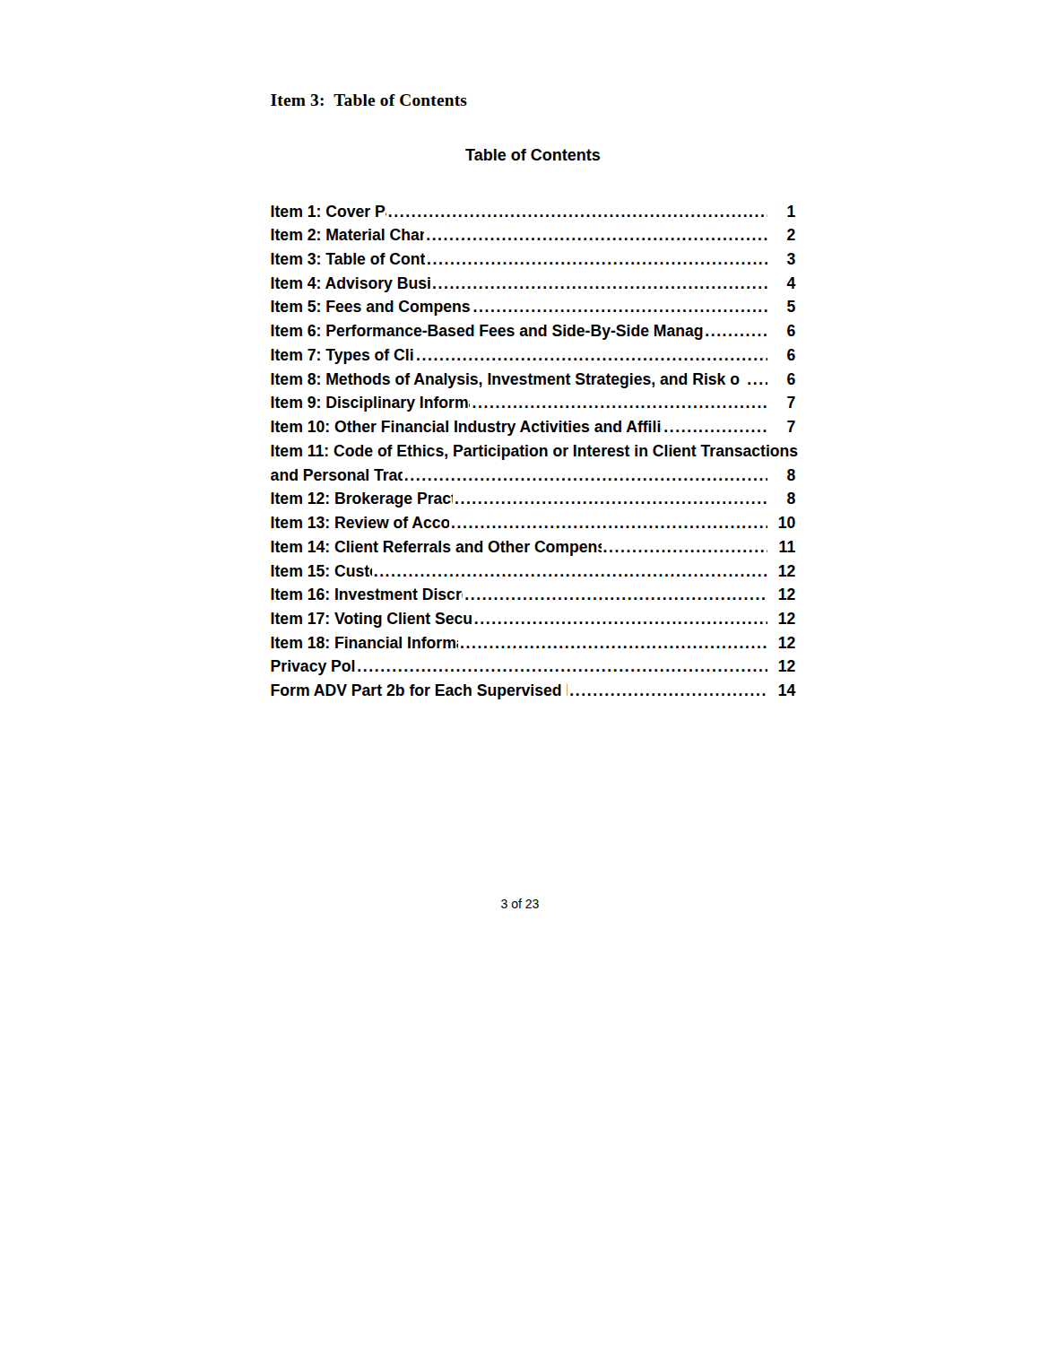Item 3: Table of Contents
Table of Contents
Item 1: Cover Page ................................................................................ 1
Item 2: Material Changes ....................................................................... 2
Item 3: Table of Contents ....................................................................... 3
Item 4: Advisory Business ....................................................................... 4
Item 5: Fees and Compensation ............................................................ 5
Item 6: Performance-Based Fees and Side-By-Side Management ............ 6
Item 7: Types of Clients .......................................................................... 6
Item 8: Methods of Analysis, Investment Strategies, and Risk of Loss .... 6
Item 9: Disciplinary Information ............................................................ 7
Item 10: Other Financial Industry Activities and Affiliations .................... 7
Item 11: Code of Ethics, Participation or Interest in Client Transactions and Personal Trading ............................................................................ 8
Item 12: Brokerage Practices ................................................................ 8
Item 13: Review of Accounts ................................................................. 10
Item 14: Client Referrals and Other Compensation ................................ 11
Item 15: Custody ..................................................................................... 12
Item 16: Investment Discretion .............................................................. 12
Item 17: Voting Client Securities ............................................................ 12
Item 18: Financial Information ............................................................... 12
Privacy Policy ......................................................................................... 12
Form ADV Part 2b for Each Supervised Person ........................................ 14
3 of 23